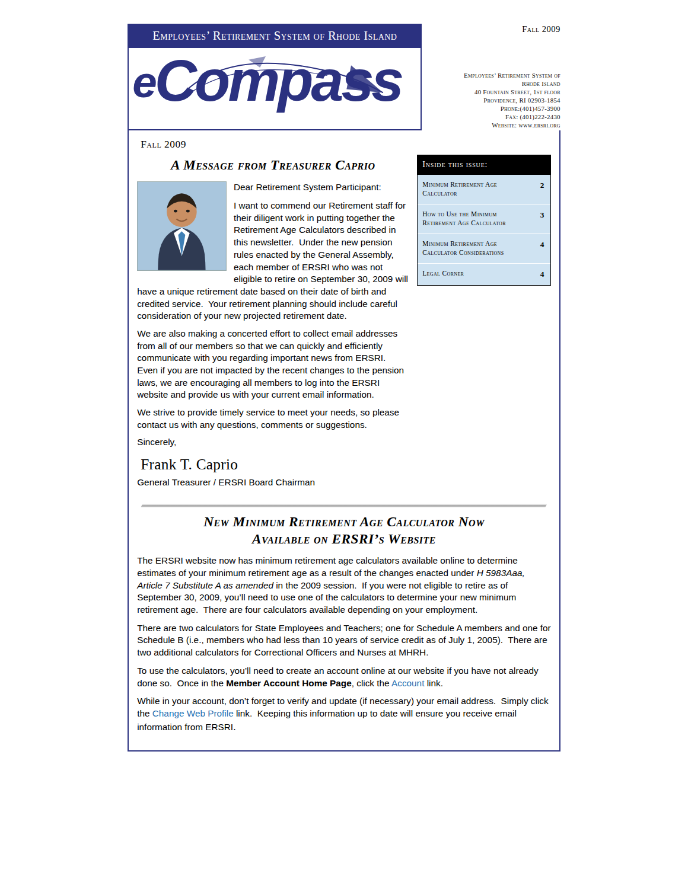Employees’ Retirement System of Rhode Island
e Compass
Fall 2009
Employees’ Retirement System of
Rhode Island
40 Fountain Street, 1st floor
Providence, RI 02903-1854
Phone:(401)457-3900
Fax: (401)222-2430
Website: www.ersri.org
Fall 2009
A Message from Treasurer Caprio
Dear Retirement System Participant:
I want to commend our Retirement staff for their diligent work in putting together the Retirement Age Calculators described in this newsletter. Under the new pension rules enacted by the General Assembly, each member of ERSRI who was not eligible to retire on September 30, 2009 will have a unique retirement date based on their date of birth and credited service. Your retirement planning should include careful consideration of your new projected retirement date.
We are also making a concerted effort to collect email addresses from all of our members so that we can quickly and efficiently communicate with you regarding important news from ERSRI. Even if you are not impacted by the recent changes to the pension laws, we are encouraging all members to log into the ERSRI website and provide us with your current email information.
We strive to provide timely service to meet your needs, so please contact us with any questions, comments or suggestions.
Sincerely,
Frank T. Caprio
General Treasurer / ERSRI Board Chairman
Inside this issue:
| Minimum Retirement Age Calculator | 2 |
| How to Use the Minimum Retirement Age Calculator | 3 |
| Minimum Retirement Age Calculator Considerations | 4 |
| Legal Corner | 4 |
New Minimum Retirement Age Calculator Now
Available on ERSRI’s Website
The ERSRI website now has minimum retirement age calculators available online to determine estimates of your minimum retirement age as a result of the changes enacted under H 5983Aaa, Article 7 Substitute A as amended in the 2009 session. If you were not eligible to retire as of September 30, 2009, you’ll need to use one of the calculators to determine your new minimum retirement age. There are four calculators available depending on your employment.
There are two calculators for State Employees and Teachers; one for Schedule A members and one for Schedule B (i.e., members who had less than 10 years of service credit as of July 1, 2005). There are two additional calculators for Correctional Officers and Nurses at MHRH.
To use the calculators, you’ll need to create an account online at our website if you have not already done so. Once in the Member Account Home Page, click the Account link.
While in your account, don’t forget to verify and update (if necessary) your email address. Simply click the Change Web Profile link. Keeping this information up to date will ensure you receive email information from ERSRI.